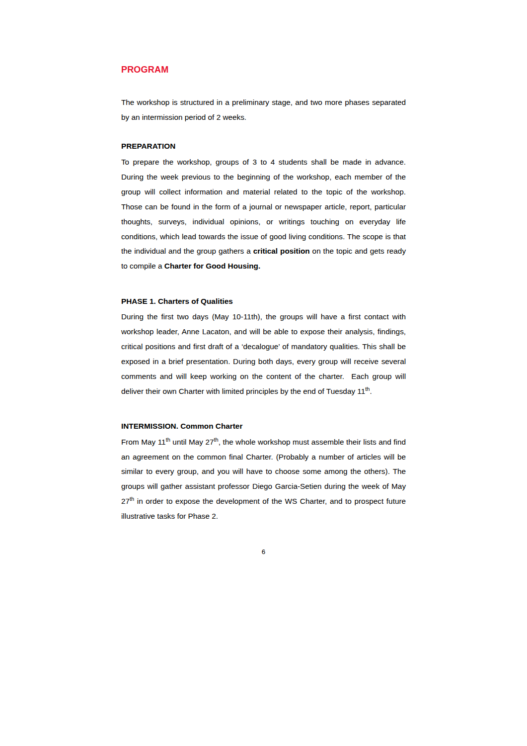PROGRAM
The workshop is structured in a preliminary stage, and two more phases separated by an intermission period of 2 weeks.
PREPARATION
To prepare the workshop, groups of 3 to 4 students shall be made in advance. During the week previous to the beginning of the workshop, each member of the group will collect information and material related to the topic of the workshop. Those can be found in the form of a journal or newspaper article, report, particular thoughts, surveys, individual opinions, or writings touching on everyday life conditions, which lead towards the issue of good living conditions. The scope is that the individual and the group gathers a critical position on the topic and gets ready to compile a Charter for Good Housing.
PHASE 1. Charters of Qualities
During the first two days (May 10-11th), the groups will have a first contact with workshop leader, Anne Lacaton, and will be able to expose their analysis, findings, critical positions and first draft of a ‘decalogue’ of mandatory qualities. This shall be exposed in a brief presentation. During both days, every group will receive several comments and will keep working on the content of the charter. Each group will deliver their own Charter with limited principles by the end of Tuesday 11th.
INTERMISSION. Common Charter
From May 11th until May 27th, the whole workshop must assemble their lists and find an agreement on the common final Charter. (Probably a number of articles will be similar to every group, and you will have to choose some among the others). The groups will gather assistant professor Diego Garcia-Setien during the week of May 27th in order to expose the development of the WS Charter, and to prospect future illustrative tasks for Phase 2.
6